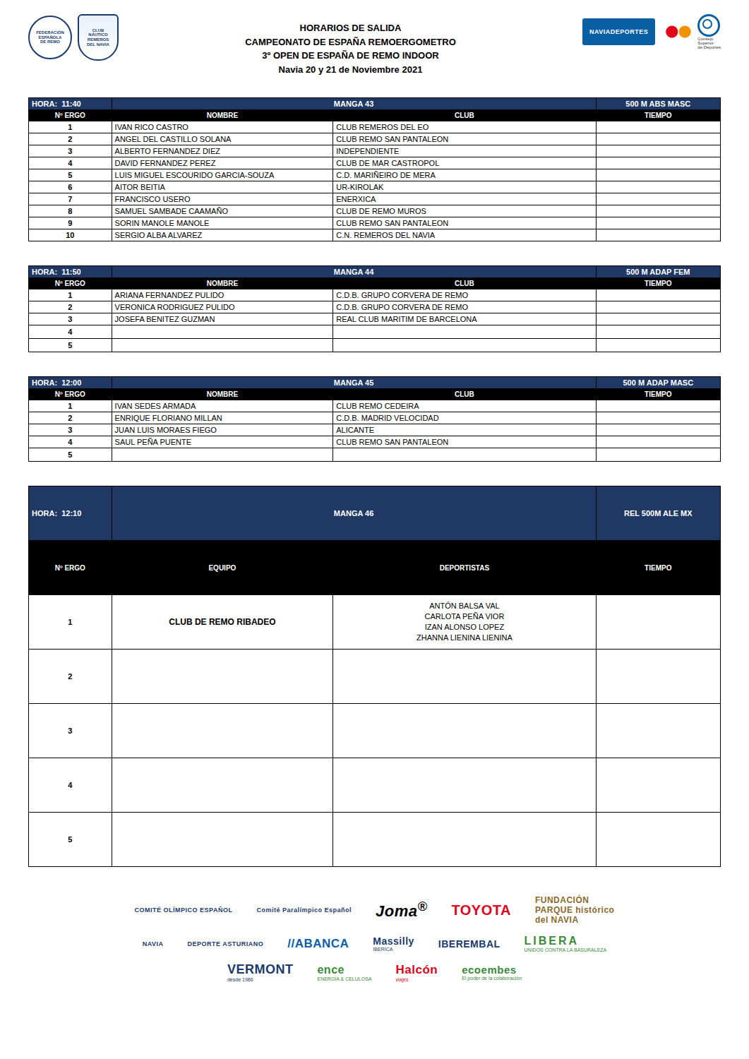FEDERACIÓN
ESPAÑOLA
DE REMO
CLUB
NÁUTICO
REMEROS
DEL NAVIA
HORARIOS DE SALIDA
CAMPEONATO DE ESPAÑA REMOERGOMETRO
3º OPEN DE ESPAÑA DE REMO INDOOR
Navia 20 y 21 de Noviembre 2021
NAVIADEPORTES
Consejo
Superior
de Deportes
| HORA: 11:40 | MANGA 43 | 500 M ABS MASC |
| Nº ERGO | NOMBRE | CLUB | TIEMPO |
| 1 | IVAN RICO CASTRO | CLUB REMEROS DEL EO | |
| 2 | ANGEL DEL CASTILLO SOLANA | CLUB REMO SAN PANTALEON | |
| 3 | ALBERTO FERNANDEZ DIEZ | INDEPENDIENTE | |
| 4 | DAVID FERNANDEZ PEREZ | CLUB DE MAR CASTROPOL | |
| 5 | LUIS MIGUEL ESCOURIDO GARCIA-SOUZA | C.D. MARIÑEIRO DE MERA | |
| 6 | AITOR BEITIA | UR-KIROLAK | |
| 7 | FRANCISCO USERO | ENERXICA | |
| 8 | SAMUEL SAMBADE CAAMAÑO | CLUB DE REMO MUROS | |
| 9 | SORIN MANOLE MANOLE | CLUB REMO SAN PANTALEON | |
| 10 | SERGIO ALBA ALVAREZ | C.N. REMEROS DEL NAVIA | |
| HORA: 11:50 | MANGA 44 | 500 M ADAP FEM |
| Nº ERGO | NOMBRE | CLUB | TIEMPO |
| 1 | ARIANA FERNANDEZ PULIDO | C.D.B. GRUPO CORVERA DE REMO | |
| 2 | VERONICA RODRIGUEZ PULIDO | C.D.B. GRUPO CORVERA DE REMO | |
| 3 | JOSEFA BENITEZ GUZMAN | REAL CLUB MARITIM DE BARCELONA | |
| 4 | | | |
| 5 | | | |
| HORA: 12:00 | MANGA 45 | 500 M ADAP MASC |
| Nº ERGO | NOMBRE | CLUB | TIEMPO |
| 1 | IVAN SEDES ARMADA | CLUB REMO CEDEIRA | |
| 2 | ENRIQUE FLORIANO MILLAN | C.D.B. MADRID VELOCIDAD | |
| 3 | JUAN LUIS MORAES FIEGO | ALICANTE | |
| 4 | SAUL PEÑA PUENTE | CLUB REMO SAN PANTALEON | |
| 5 | | | |
| HORA: 12:10 | MANGA 46 | REL 500M ALE MX |
| Nº ERGO | EQUIPO | DEPORTISTAS | TIEMPO |
| 1 | CLUB DE REMO RIBADEO | ANTÓN BALSA VAL CARLOTA PEÑA VIOR IZAN ALONSO LOPEZ ZHANNA LIENINA LIENINA | |
| 2 | | | |
| 3 | | | |
| 4 | | | |
| 5 | | | |
COMITÉ OLÍMPICO ESPAÑOL
Comité Paralímpico Español
Joma®
TOYOTA
FUNDACIÓN
PARQUE histórico
del NAVIA
NAVIA
DEPORTE ASTURIANO
//ABANCA
Massilly IBERICA
IBEREMBAL
LIBERAUNIDOS CONTRA LA BASURALEZA
VERMONTdesde 1986
enceENERGÍA & CELULOSA
Halcónviajes
ecoembesEl poder de la colaboración